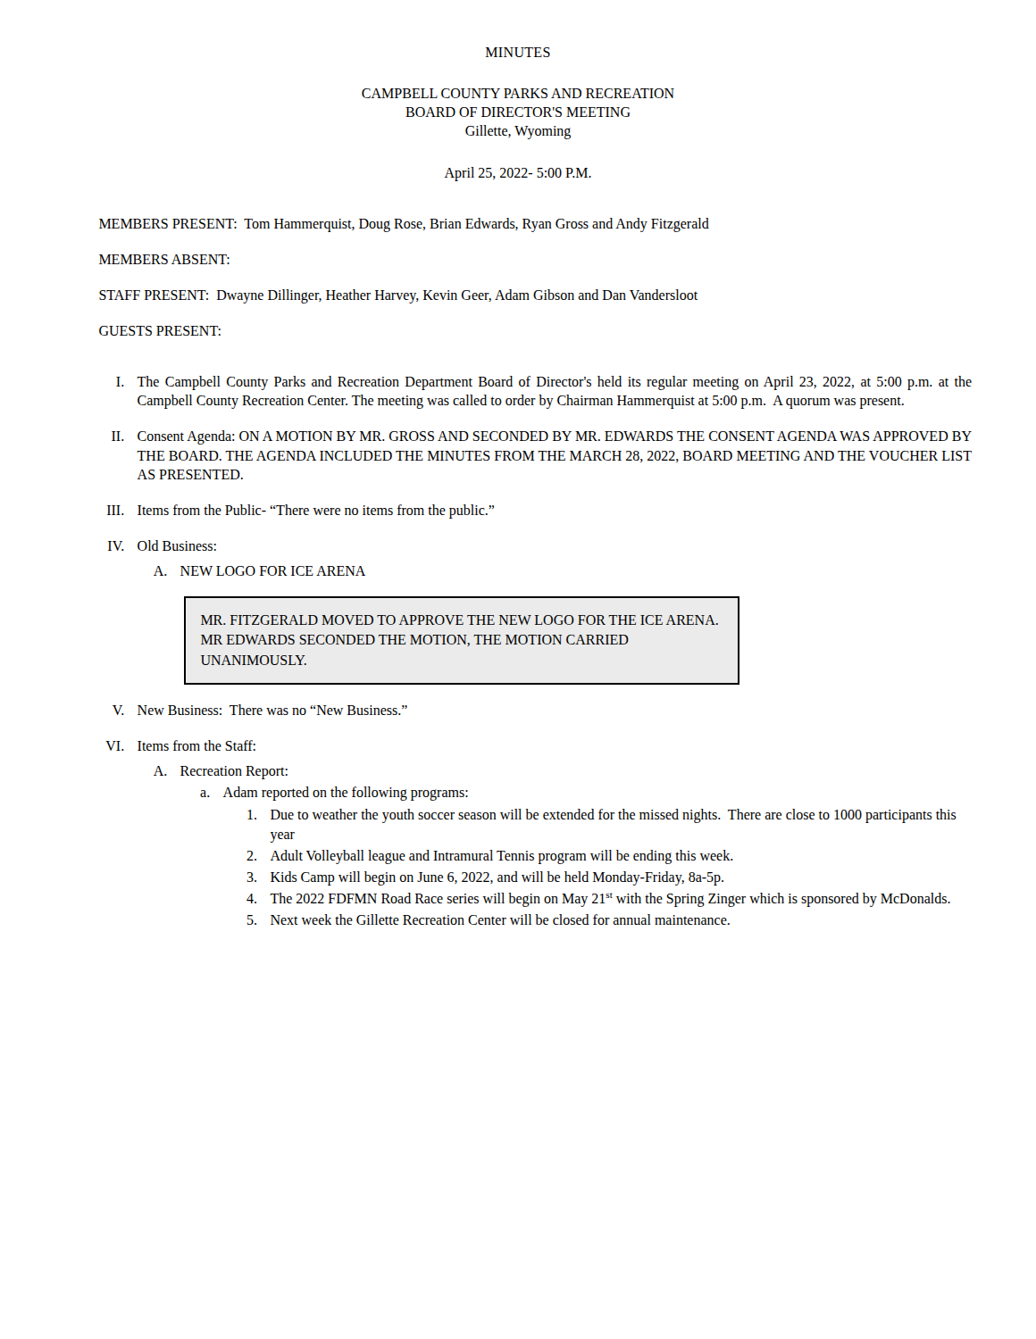MINUTES
CAMPBELL COUNTY PARKS AND RECREATION
BOARD OF DIRECTOR'S MEETING
Gillette, Wyoming
April 25, 2022- 5:00 P.M.
MEMBERS PRESENT: Tom Hammerquist, Doug Rose, Brian Edwards, Ryan Gross and Andy Fitzgerald
MEMBERS ABSENT:
STAFF PRESENT: Dwayne Dillinger, Heather Harvey, Kevin Geer, Adam Gibson and Dan Vandersloot
GUESTS PRESENT:
The Campbell County Parks and Recreation Department Board of Director's held its regular meeting on April 23, 2022, at 5:00 p.m. at the Campbell County Recreation Center. The meeting was called to order by Chairman Hammerquist at 5:00 p.m. A quorum was present.
Consent Agenda: ON A MOTION BY MR. GROSS AND SECONDED BY MR. EDWARDS THE CONSENT AGENDA WAS APPROVED BY THE BOARD. THE AGENDA INCLUDED THE MINUTES FROM THE MARCH 28, 2022, BOARD MEETING AND THE VOUCHER LIST AS PRESENTED.
Items from the Public- “There were no items from the public.”
Old Business:
NEW LOGO FOR ICE ARENA
MR. FITZGERALD MOVED TO APPROVE THE NEW LOGO FOR THE ICE ARENA. MR EDWARDS SECONDED THE MOTION, THE MOTION CARRIED UNANIMOUSLY.
New Business: There was no “New Business.”
Items from the Staff:
Recreation Report:
Adam reported on the following programs:
Due to weather the youth soccer season will be extended for the missed nights. There are close to 1000 participants this year
Adult Volleyball league and Intramural Tennis program will be ending this week.
Kids Camp will begin on June 6, 2022, and will be held Monday-Friday, 8a-5p.
The 2022 FDFMN Road Race series will begin on May 21st with the Spring Zinger which is sponsored by McDonalds.
Next week the Gillette Recreation Center will be closed for annual maintenance.